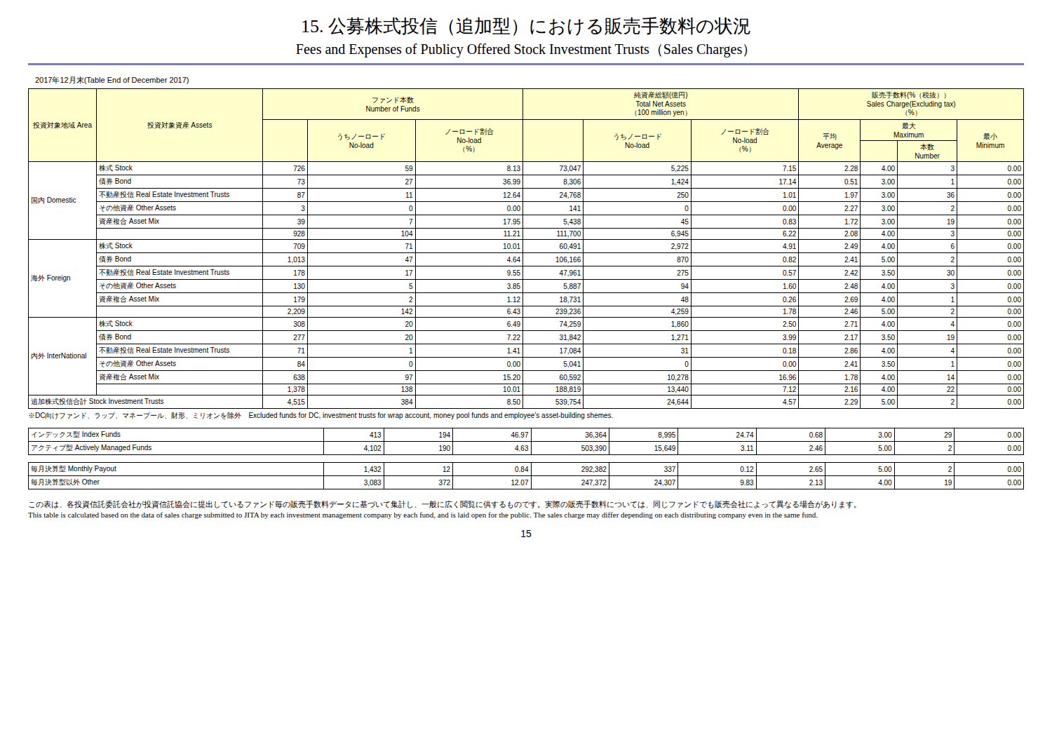15. 公募株式投信（追加型）における販売手数料の状況
Fees and Expenses of Publicy Offered Stock Investment Trusts（Sales Charges）
2017年12月末(Table End of December 2017)
| 投資対象地域 Area | 投資対象資産 Assets | ファンド本数 Number of Funds | 純資産総額(億円) Total Net Assets （100 million yen） | 販売手数料(%（税抜）） Sales Charge(Excluding tax) （%） |
| --- | --- | --- | --- | --- |
| | うちノーロード No-load | ノーロード割合 No-load （%） | | うちノーロード No-load | ノーロード割合 No-load （%） | 平均 Average | 最大 Maximum | 最小 Minimum |
| | 本数 Number |
| 国内 Domestic | 株式 Stock | 726 | 59 | 8.13 | 73,047 | 5,225 | 7.15 | 2.28 | 4.00 | 3 | 0.00 |
| 債券 Bond | 73 | 27 | 36.99 | 8,306 | 1,424 | 17.14 | 0.51 | 3.00 | 1 | 0.00 |
| 不動産投信 Real Estate Investment Trusts | 87 | 11 | 12.64 | 24,768 | 250 | 1.01 | 1.97 | 3.00 | 36 | 0.00 |
| その他資産 Other Assets | 3 | 0 | 0.00 | 141 | 0 | 0.00 | 2.27 | 3.00 | 2 | 0.00 |
| 資産複合 Asset Mix | 39 | 7 | 17.95 | 5,438 | 45 | 0.83 | 1.72 | 3.00 | 19 | 0.00 |
| | 928 | 104 | 11.21 | 111,700 | 6,945 | 6.22 | 2.08 | 4.00 | 3 | 0.00 |
| 海外 Foreign | 株式 Stock | 709 | 71 | 10.01 | 60,491 | 2,972 | 4.91 | 2.49 | 4.00 | 6 | 0.00 |
| 債券 Bond | 1,013 | 47 | 4.64 | 106,166 | 870 | 0.82 | 2.41 | 5.00 | 2 | 0.00 |
| 不動産投信 Real Estate Investment Trusts | 178 | 17 | 9.55 | 47,961 | 275 | 0.57 | 2.42 | 3.50 | 30 | 0.00 |
| その他資産 Other Assets | 130 | 5 | 3.85 | 5,887 | 94 | 1.60 | 2.48 | 4.00 | 3 | 0.00 |
| 資産複合 Asset Mix | 179 | 2 | 1.12 | 18,731 | 48 | 0.26 | 2.69 | 4.00 | 1 | 0.00 |
| | 2,209 | 142 | 6.43 | 239,236 | 4,259 | 1.78 | 2.46 | 5.00 | 2 | 0.00 |
| 内外 InterNational | 株式 Stock | 308 | 20 | 6.49 | 74,259 | 1,860 | 2.50 | 2.71 | 4.00 | 4 | 0.00 |
| 債券 Bond | 277 | 20 | 7.22 | 31,842 | 1,271 | 3.99 | 2.17 | 3.50 | 19 | 0.00 |
| 不動産投信 Real Estate Investment Trusts | 71 | 1 | 1.41 | 17,084 | 31 | 0.18 | 2.86 | 4.00 | 4 | 0.00 |
| その他資産 Other Assets | 84 | 0 | 0.00 | 5,041 | 0 | 0.00 | 2.41 | 3.50 | 1 | 0.00 |
| 資産複合 Asset Mix | 638 | 97 | 15.20 | 60,592 | 10,278 | 16.96 | 1.78 | 4.00 | 14 | 0.00 |
| | 1,378 | 138 | 10.01 | 188,819 | 13,440 | 7.12 | 2.16 | 4.00 | 22 | 0.00 |
| 追加株式投信合計 Stock Investment Trusts | 4,515 | 384 | 8.50 | 539,754 | 24,644 | 4.57 | 2.29 | 5.00 | 2 | 0.00 |
※DC向けファンド、ラップ、マネープール、財形、ミリオンを除外　Excluded funds for DC, investment trusts for wrap account, money pool funds and employee's asset-building shemes.
| インデックス型 Index Funds | 413 | 194 | 46.97 | 36,364 | 8,995 | 24.74 | 0.68 | 3.00 | 29 | 0.00 |
| アクティブ型 Actively Managed Funds | 4,102 | 190 | 4.63 | 503,390 | 15,649 | 3.11 | 2.46 | 5.00 | 2 | 0.00 |
| 毎月決算型 Monthly Payout | 1,432 | 12 | 0.84 | 292,382 | 337 | 0.12 | 2.65 | 5.00 | 2 | 0.00 |
| 毎月決算型以外 Other | 3,083 | 372 | 12.07 | 247,372 | 24,307 | 9.83 | 2.13 | 4.00 | 19 | 0.00 |
この表は、各投資信託委託会社が投資信託協会に提出しているファンド毎の販売手数料データに基づいて集計し、一般に広く閲覧に供するものです。実際の販売手数料については、同じファンドでも販売会社によって異なる場合があります。
This table is calculated based on the data of sales charge submitted to JITA by each investment management company by each fund, and is laid open for the public. The sales charge may differ depending on each distributing company even in the same fund.
15